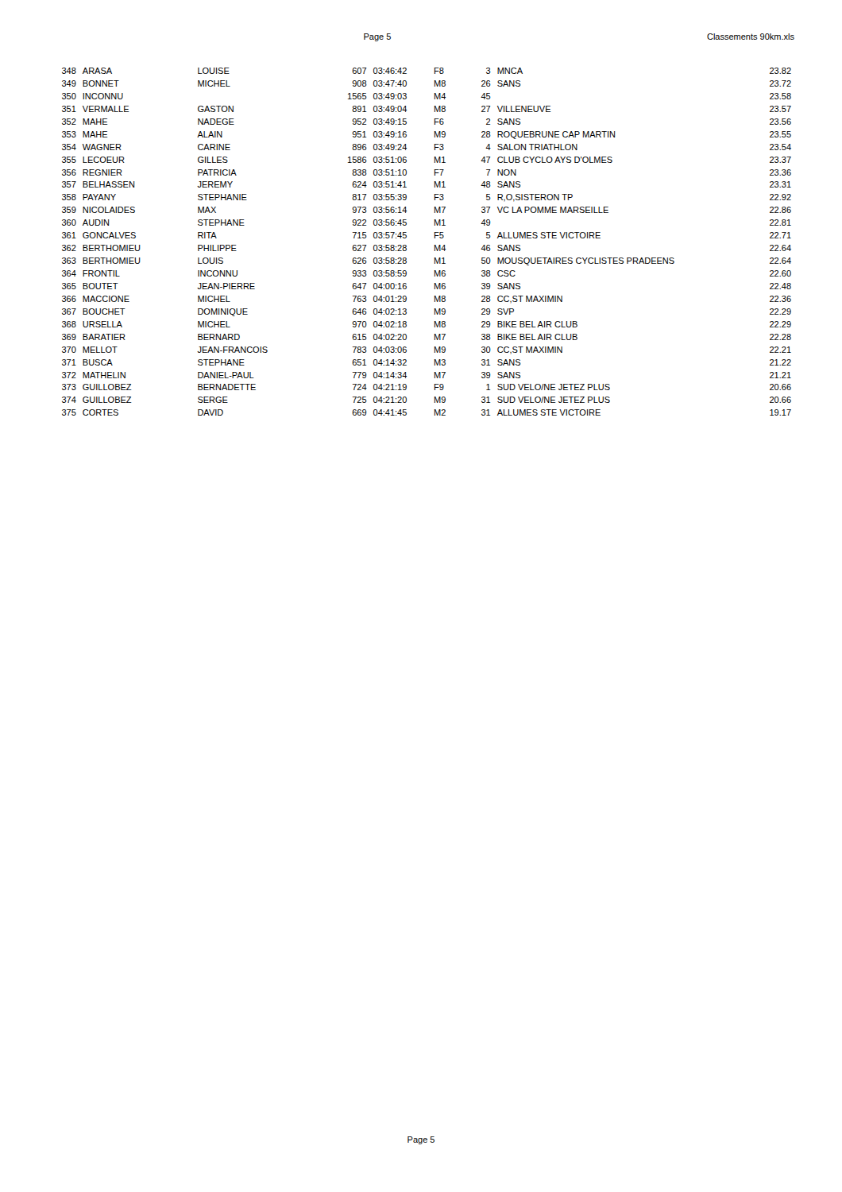Page 5 Classements 90km.xls
| 348 | ARASA | LOUISE | 607 | 03:46:42 | F8 | 3 | MNCA | 23.82 |
| 349 | BONNET | MICHEL | 908 | 03:47:40 | M8 | 26 | SANS | 23.72 |
| 350 | INCONNU | | 1565 | 03:49:03 | M4 | 45 | | 23.58 |
| 351 | VERMALLE | GASTON | 891 | 03:49:04 | M8 | 27 | VILLENEUVE | 23.57 |
| 352 | MAHE | NADEGE | 952 | 03:49:15 | F6 | 2 | SANS | 23.56 |
| 353 | MAHE | ALAIN | 951 | 03:49:16 | M9 | 28 | ROQUEBRUNE CAP MARTIN | 23.55 |
| 354 | WAGNER | CARINE | 896 | 03:49:24 | F3 | 4 | SALON TRIATHLON | 23.54 |
| 355 | LECOEUR | GILLES | 1586 | 03:51:06 | M1 | 47 | CLUB CYCLO AYS D'OLMES | 23.37 |
| 356 | REGNIER | PATRICIA | 838 | 03:51:10 | F7 | 7 | NON | 23.36 |
| 357 | BELHASSEN | JEREMY | 624 | 03:51:41 | M1 | 48 | SANS | 23.31 |
| 358 | PAYANY | STEPHANIE | 817 | 03:55:39 | F3 | 5 | R,O,SISTERON TP | 22.92 |
| 359 | NICOLAIDES | MAX | 973 | 03:56:14 | M7 | 37 | VC LA POMME MARSEILLE | 22.86 |
| 360 | AUDIN | STEPHANE | 922 | 03:56:45 | M1 | 49 | | 22.81 |
| 361 | GONCALVES | RITA | 715 | 03:57:45 | F5 | 5 | ALLUMES STE VICTOIRE | 22.71 |
| 362 | BERTHOMIEU | PHILIPPE | 627 | 03:58:28 | M4 | 46 | SANS | 22.64 |
| 363 | BERTHOMIEU | LOUIS | 626 | 03:58:28 | M1 | 50 | MOUSQUETAIRES CYCLISTES PRADEENS | 22.64 |
| 364 | FRONTIL | INCONNU | 933 | 03:58:59 | M6 | 38 | CSC | 22.60 |
| 365 | BOUTET | JEAN-PIERRE | 647 | 04:00:16 | M6 | 39 | SANS | 22.48 |
| 366 | MACCIONE | MICHEL | 763 | 04:01:29 | M8 | 28 | CC,ST MAXIMIN | 22.36 |
| 367 | BOUCHET | DOMINIQUE | 646 | 04:02:13 | M9 | 29 | SVP | 22.29 |
| 368 | URSELLA | MICHEL | 970 | 04:02:18 | M8 | 29 | BIKE BEL AIR CLUB | 22.29 |
| 369 | BARATIER | BERNARD | 615 | 04:02:20 | M7 | 38 | BIKE BEL AIR CLUB | 22.28 |
| 370 | MELLOT | JEAN-FRANCOIS | 783 | 04:03:06 | M9 | 30 | CC,ST MAXIMIN | 22.21 |
| 371 | BUSCA | STEPHANE | 651 | 04:14:32 | M3 | 31 | SANS | 21.22 |
| 372 | MATHELIN | DANIEL-PAUL | 779 | 04:14:34 | M7 | 39 | SANS | 21.21 |
| 373 | GUILLOBEZ | BERNADETTE | 724 | 04:21:19 | F9 | 1 | SUD VELO/NE JETEZ PLUS | 20.66 |
| 374 | GUILLOBEZ | SERGE | 725 | 04:21:20 | M9 | 31 | SUD VELO/NE JETEZ PLUS | 20.66 |
| 375 | CORTES | DAVID | 669 | 04:41:45 | M2 | 31 | ALLUMES STE VICTOIRE | 19.17 |
Page 5